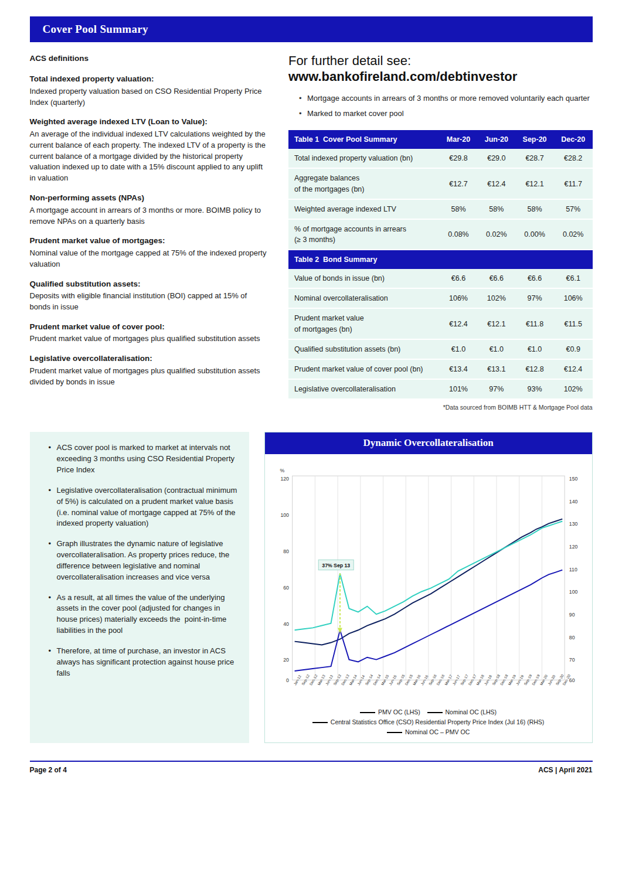Cover Pool Summary
ACS definitions
Total indexed property valuation:
Indexed property valuation based on CSO Residential Property Price Index (quarterly)
Weighted average indexed LTV (Loan to Value):
An average of the individual indexed LTV calculations weighted by the current balance of each property. The indexed LTV of a property is the current balance of a mortgage divided by the historical property valuation indexed up to date with a 15% discount applied to any uplift in valuation
Non-performing assets (NPAs)
A mortgage account in arrears of 3 months or more. BOIMB policy to remove NPAs on a quarterly basis
Prudent market value of mortgages:
Nominal value of the mortgage capped at 75% of the indexed property valuation
Qualified substitution assets:
Deposits with eligible financial institution (BOI) capped at 15% of bonds in issue
Prudent market value of cover pool:
Prudent market value of mortgages plus qualified substitution assets
Legislative overcollateralisation:
Prudent market value of mortgages plus qualified substitution assets divided by bonds in issue
For further detail see:
www.bankofireland.com/debtinvestor
Mortgage accounts in arrears of 3 months or more removed voluntarily each quarter
Marked to market cover pool
| Table 1 Cover Pool Summary | Mar-20 | Jun-20 | Sep-20 | Dec-20 |
| --- | --- | --- | --- | --- |
| Total indexed property valuation (bn) | €29.8 | €29.0 | €28.7 | €28.2 |
| Aggregate balances of the mortgages (bn) | €12.7 | €12.4 | €12.1 | €11.7 |
| Weighted average indexed LTV | 58% | 58% | 58% | 57% |
| % of mortgage accounts in arrears (≥ 3 months) | 0.08% | 0.02% | 0.00% | 0.02% |
| Table 2 Bond Summary | | | | |
| Value of bonds in issue (bn) | €6.6 | €6.6 | €6.6 | €6.1 |
| Nominal overcollateralisation | 106% | 102% | 97% | 106% |
| Prudent market value of mortgages (bn) | €12.4 | €12.1 | €11.8 | €11.5 |
| Qualified substitution assets (bn) | €1.0 | €1.0 | €1.0 | €0.9 |
| Prudent market value of cover pool (bn) | €13.4 | €13.1 | €12.8 | €12.4 |
| Legislative overcollateralisation | 101% | 97% | 93% | 102% |
*Data sourced from BOIMB HTT & Mortgage Pool data
ACS cover pool is marked to market at intervals not exceeding 3 months using CSO Residential Property Price Index
Legislative overcollateralisation (contractual minimum of 5%) is calculated on a prudent market value basis (i.e. nominal value of mortgage capped at 75% of the indexed property valuation)
Graph illustrates the dynamic nature of legislative overcollateralisation. As property prices reduce, the difference between legislative and nominal overcollateralisation increases and vice versa
As a result, at all times the value of the underlying assets in the cover pool (adjusted for changes in house prices) materially exceeds the point-in-time liabilities in the pool
Therefore, at time of purchase, an investor in ACS always has significant protection against house price falls
Dynamic Overcollateralisation
% 120 100 80 60 40 20 0 150 140 130 120 110 100 90 80 70 60 37% Sep 13 Jan-12 Sep-12 Dec-12 Mar-13 Jun-13 Sep-13 Dec-13 Mar-14 Jun-14 Sep-14 Dec-14 Mar-15 Jun-15 Sep-15 Dec-15 Mar-16 Jun-16 Sep-16 Dec-16 Mar-17 Jun-17 Sep-17 Dec-17 Mar-18 Jun-18 Sep-18 Dec-18 Mar-19 Jun-19 Sep-19 Dec-19 Mar-20 Jun-20 Sep-20 Dec-20
PMV OC (LHS) Nominal OC (LHS)
Central Statistics Office (CSO) Residential Property Price Index (Jul 16) (RHS)
Nominal OC – PMV OC
Page 2 of 4
ACS | April 2021